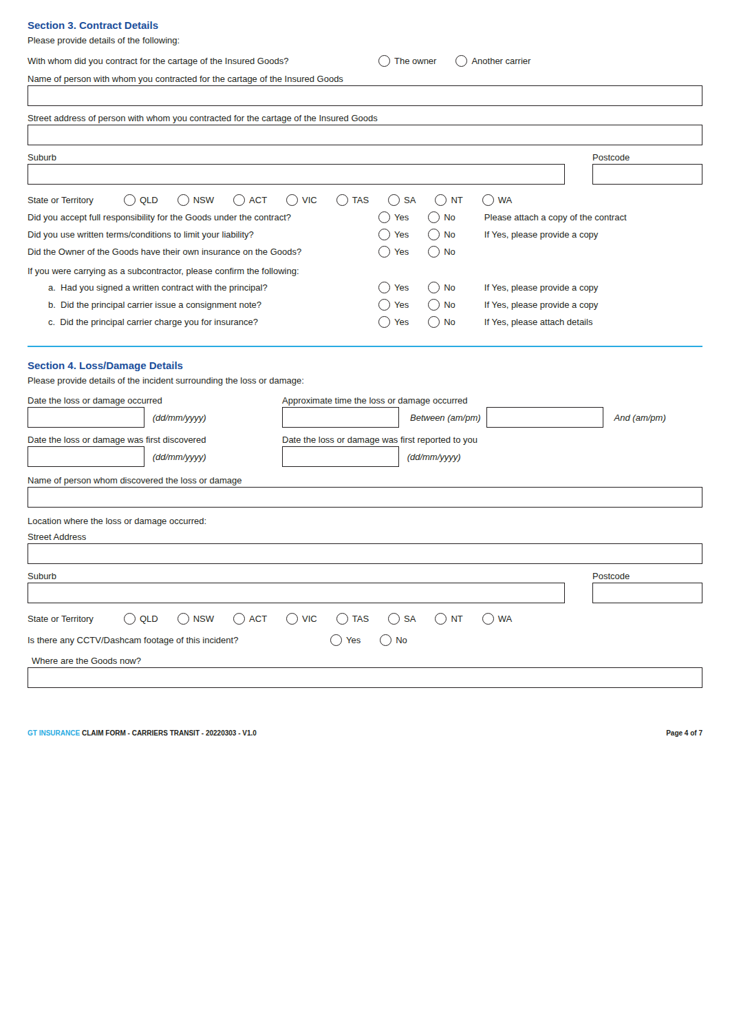Section 3. Contract Details
Please provide details of the following:
With whom did you contract for the cartage of the Insured Goods? The owner Another carrier
Name of person with whom you contracted for the cartage of the Insured Goods
Street address of person with whom you contracted for the cartage of the Insured Goods
Suburb
Postcode
State or Territory QLD NSW ACT VIC TAS SA NT WA
Did you accept full responsibility for the Goods under the contract? Yes No Please attach a copy of the contract
Did you use written terms/conditions to limit your liability? Yes No If Yes, please provide a copy
Did the Owner of the Goods have their own insurance on the Goods? Yes No
If you were carrying as a subcontractor, please confirm the following:
a. Had you signed a written contract with the principal? Yes No If Yes, please provide a copy
b. Did the principal carrier issue a consignment note? Yes No If Yes, please provide a copy
c. Did the principal carrier charge you for insurance? Yes No If Yes, please attach details
Section 4. Loss/Damage Details
Please provide details of the incident surrounding the loss or damage:
Date the loss or damage occurred
(dd/mm/yyyy)
Approximate time the loss or damage occurred
Between (am/pm) And (am/pm)
Date the loss or damage was first discovered
(dd/mm/yyyy)
Date the loss or damage was first reported to you
(dd/mm/yyyy)
Name of person whom discovered the loss or damage
Location where the loss or damage occurred:
Street Address
Suburb
Postcode
State or Territory QLD NSW ACT VIC TAS SA NT WA
Is there any CCTV/Dashcam footage of this incident? Yes No
Where are the Goods now?
GT INSURANCE CLAIM FORM - CARRIERS TRANSIT - 20220303 - V1.0
Page 4 of 7